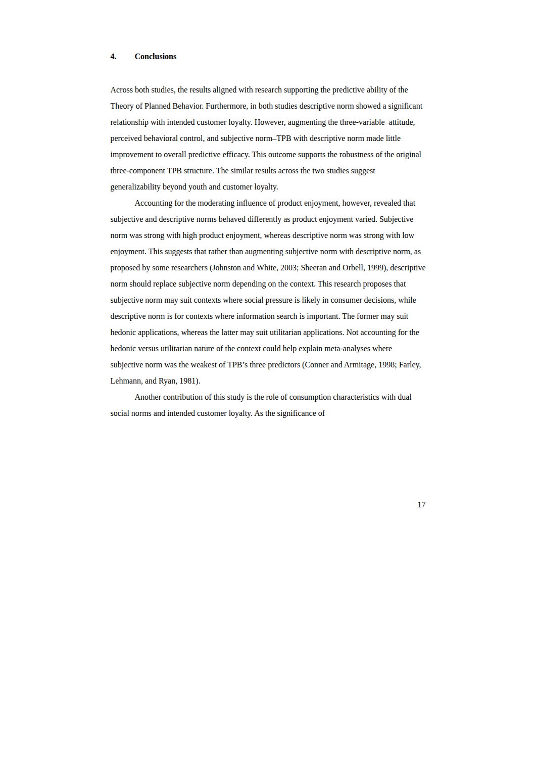4. Conclusions
Across both studies, the results aligned with research supporting the predictive ability of the Theory of Planned Behavior. Furthermore, in both studies descriptive norm showed a significant relationship with intended customer loyalty. However, augmenting the three-variable–attitude, perceived behavioral control, and subjective norm–TPB with descriptive norm made little improvement to overall predictive efficacy. This outcome supports the robustness of the original three-component TPB structure. The similar results across the two studies suggest generalizability beyond youth and customer loyalty.
Accounting for the moderating influence of product enjoyment, however, revealed that subjective and descriptive norms behaved differently as product enjoyment varied. Subjective norm was strong with high product enjoyment, whereas descriptive norm was strong with low enjoyment. This suggests that rather than augmenting subjective norm with descriptive norm, as proposed by some researchers (Johnston and White, 2003; Sheeran and Orbell, 1999), descriptive norm should replace subjective norm depending on the context. This research proposes that subjective norm may suit contexts where social pressure is likely in consumer decisions, while descriptive norm is for contexts where information search is important. The former may suit hedonic applications, whereas the latter may suit utilitarian applications. Not accounting for the hedonic versus utilitarian nature of the context could help explain meta-analyses where subjective norm was the weakest of TPB’s three predictors (Conner and Armitage, 1998; Farley, Lehmann, and Ryan, 1981).
Another contribution of this study is the role of consumption characteristics with dual social norms and intended customer loyalty. As the significance of
17